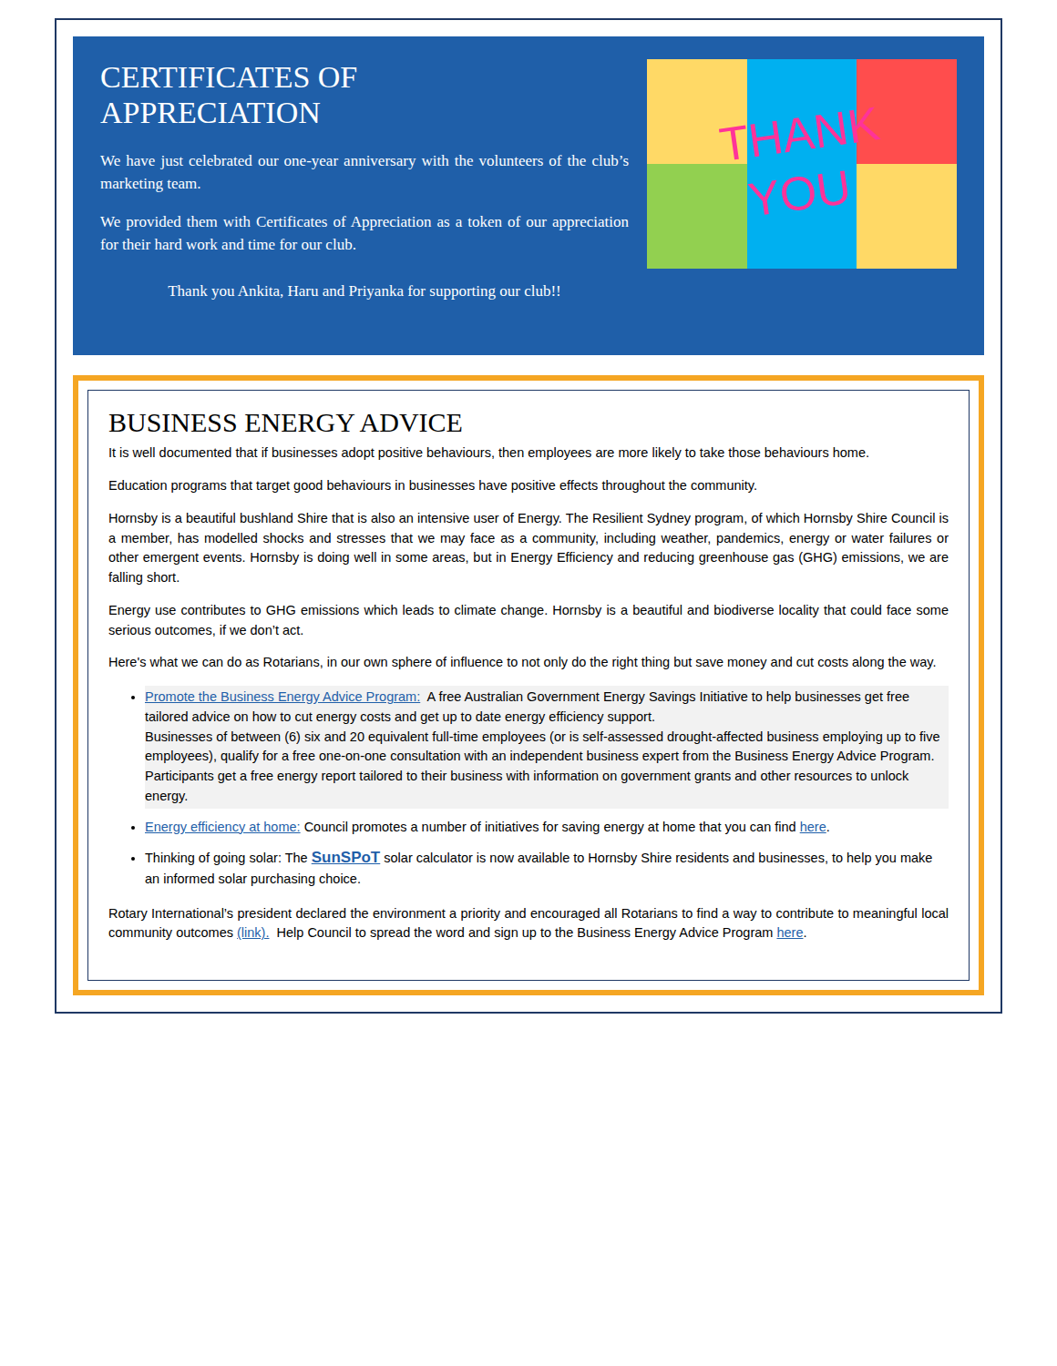CERTIFICATES OF
APPRECIATION
We have just celebrated our one-year anniversary with the volunteers of the club’s marketing team.
We provided them with Certificates of Appreciation as a token of our appreciation for their hard work and time for our club.
Thank you Ankita, Haru and Priyanka for supporting our club!!
BUSINESS ENERGY ADVICE
It is well documented that if businesses adopt positive behaviours, then employees are more likely to take those behaviours home.
Education programs that target good behaviours in businesses have positive effects throughout the community.
Hornsby is a beautiful bushland Shire that is also an intensive user of Energy. The Resilient Sydney program, of which Hornsby Shire Council is a member, has modelled shocks and stresses that we may face as a community, including weather, pandemics, energy or water failures or other emergent events. Hornsby is doing well in some areas, but in Energy Efficiency and reducing greenhouse gas (GHG) emissions, we are falling short.
Energy use contributes to GHG emissions which leads to climate change. Hornsby is a beautiful and biodiverse locality that could face some serious outcomes, if we don’t act.
Here's what we can do as Rotarians, in our own sphere of influence to not only do the right thing but save money and cut costs along the way.
Promote the Business Energy Advice Program: A free Australian Government Energy Savings Initiative to help businesses get free tailored advice on how to cut energy costs and get up to date energy efficiency support.
Businesses of between (6) six and 20 equivalent full-time employees (or is self-assessed drought-affected business employing up to five employees), qualify for a free one-on-one consultation with an independent business expert from the Business Energy Advice Program.
Participants get a free energy report tailored to their business with information on government grants and other resources to unlock energy.
Energy efficiency at home: Council promotes a number of initiatives for saving energy at home that you can find here.
Thinking of going solar: The SunSPoT solar calculator is now available to Hornsby Shire residents and businesses, to help you make an informed solar purchasing choice.
Rotary International’s president declared the environment a priority and encouraged all Rotarians to find a way to contribute to meaningful local community outcomes (link). Help Council to spread the word and sign up to the Business Energy Advice Program here.